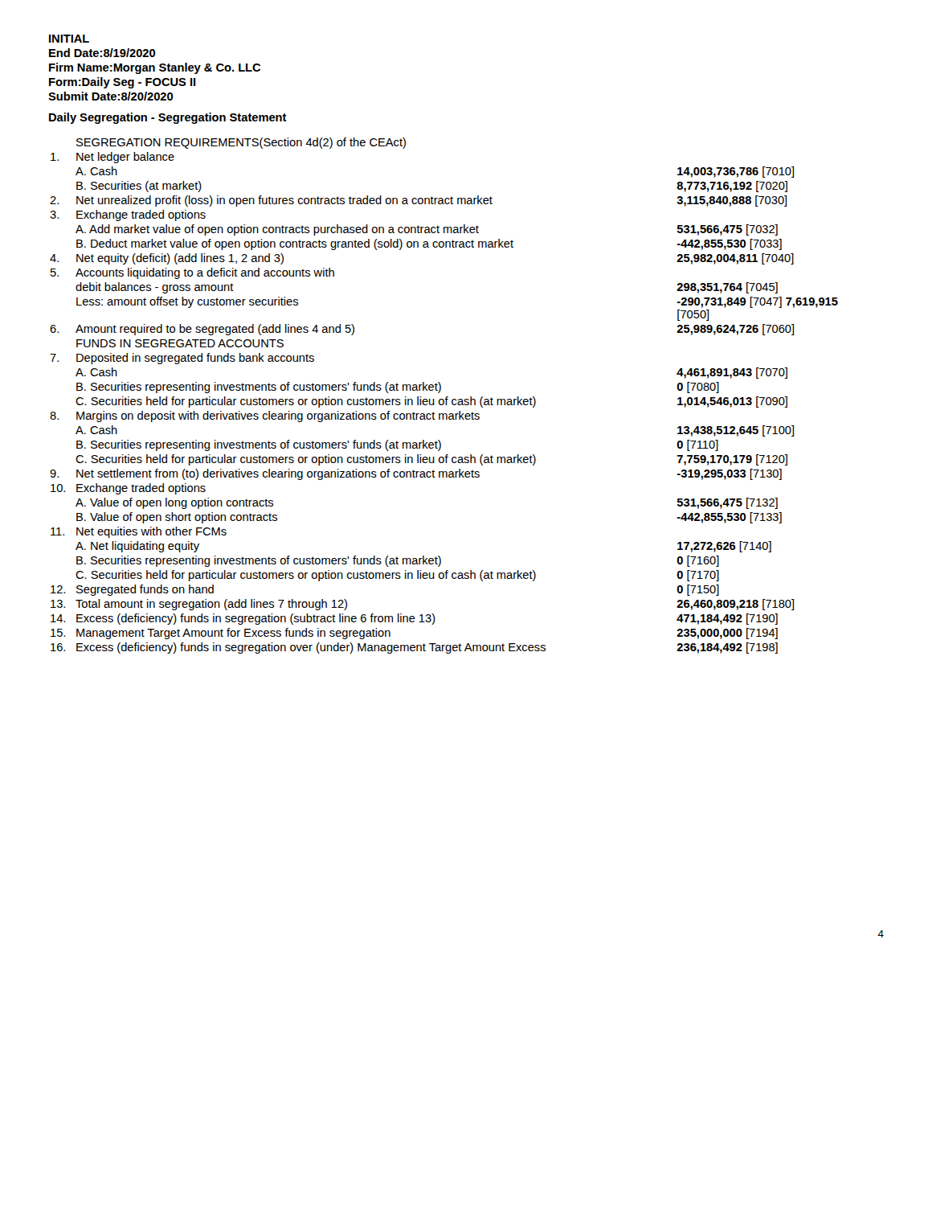INITIAL
End Date:8/19/2020
Firm Name:Morgan Stanley & Co. LLC
Form:Daily Seg - FOCUS II
Submit Date:8/20/2020
Daily Segregation - Segregation Statement
| | SEGREGATION REQUIREMENTS(Section 4d(2) of the CEAct) | |
| 1. | Net ledger balance | |
| | A. Cash | 14,003,736,786 [7010] |
| | B. Securities (at market) | 8,773,716,192 [7020] |
| 2. | Net unrealized profit (loss) in open futures contracts traded on a contract market | 3,115,840,888 [7030] |
| 3. | Exchange traded options | |
| | A. Add market value of open option contracts purchased on a contract market | 531,566,475 [7032] |
| | B. Deduct market value of open option contracts granted (sold) on a contract market | -442,855,530 [7033] |
| 4. | Net equity (deficit) (add lines 1, 2 and 3) | 25,982,004,811 [7040] |
| 5. | Accounts liquidating to a deficit and accounts with | |
| | debit balances - gross amount | 298,351,764 [7045] |
| | Less: amount offset by customer securities | -290,731,849 [7047] 7,619,915 [7050] |
| 6. | Amount required to be segregated (add lines 4 and 5) | 25,989,624,726 [7060] |
| | FUNDS IN SEGREGATED ACCOUNTS | |
| 7. | Deposited in segregated funds bank accounts | |
| | A. Cash | 4,461,891,843 [7070] |
| | B. Securities representing investments of customers' funds (at market) | 0 [7080] |
| | C. Securities held for particular customers or option customers in lieu of cash (at market) | 1,014,546,013 [7090] |
| 8. | Margins on deposit with derivatives clearing organizations of contract markets | |
| | A. Cash | 13,438,512,645 [7100] |
| | B. Securities representing investments of customers' funds (at market) | 0 [7110] |
| | C. Securities held for particular customers or option customers in lieu of cash (at market) | 7,759,170,179 [7120] |
| 9. | Net settlement from (to) derivatives clearing organizations of contract markets | -319,295,033 [7130] |
| 10. | Exchange traded options | |
| | A. Value of open long option contracts | 531,566,475 [7132] |
| | B. Value of open short option contracts | -442,855,530 [7133] |
| 11. | Net equities with other FCMs | |
| | A. Net liquidating equity | 17,272,626 [7140] |
| | B. Securities representing investments of customers' funds (at market) | 0 [7160] |
| | C. Securities held for particular customers or option customers in lieu of cash (at market) | 0 [7170] |
| 12. | Segregated funds on hand | 0 [7150] |
| 13. | Total amount in segregation (add lines 7 through 12) | 26,460,809,218 [7180] |
| 14. | Excess (deficiency) funds in segregation (subtract line 6 from line 13) | 471,184,492 [7190] |
| 15. | Management Target Amount for Excess funds in segregation | 235,000,000 [7194] |
| 16. | Excess (deficiency) funds in segregation over (under) Management Target Amount Excess | 236,184,492 [7198] |
4